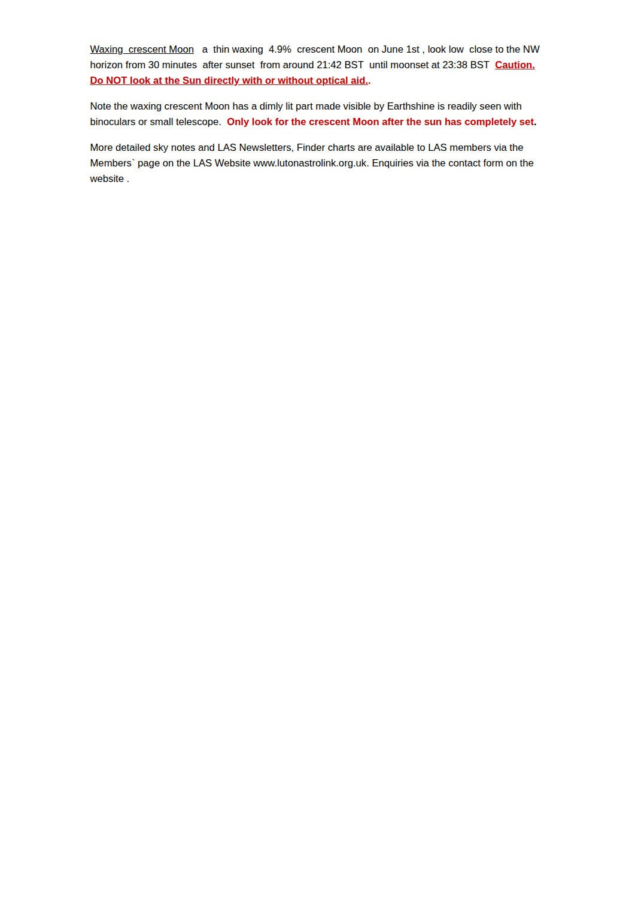Waxing crescent Moon a thin waxing 4.9% crescent Moon on June 1st , look low close to the NW horizon from 30 minutes after sunset from around 21:42 BST until moonset at 23:38 BST Caution. Do NOT look at the Sun directly with or without optical aid..
Note the waxing crescent Moon has a dimly lit part made visible by Earthshine is readily seen with binoculars or small telescope. Only look for the crescent Moon after the sun has completely set.
More detailed sky notes and LAS Newsletters, Finder charts are available to LAS members via the Members` page on the LAS Website www.lutonastrolink.org.uk. Enquiries via the contact form on the website .